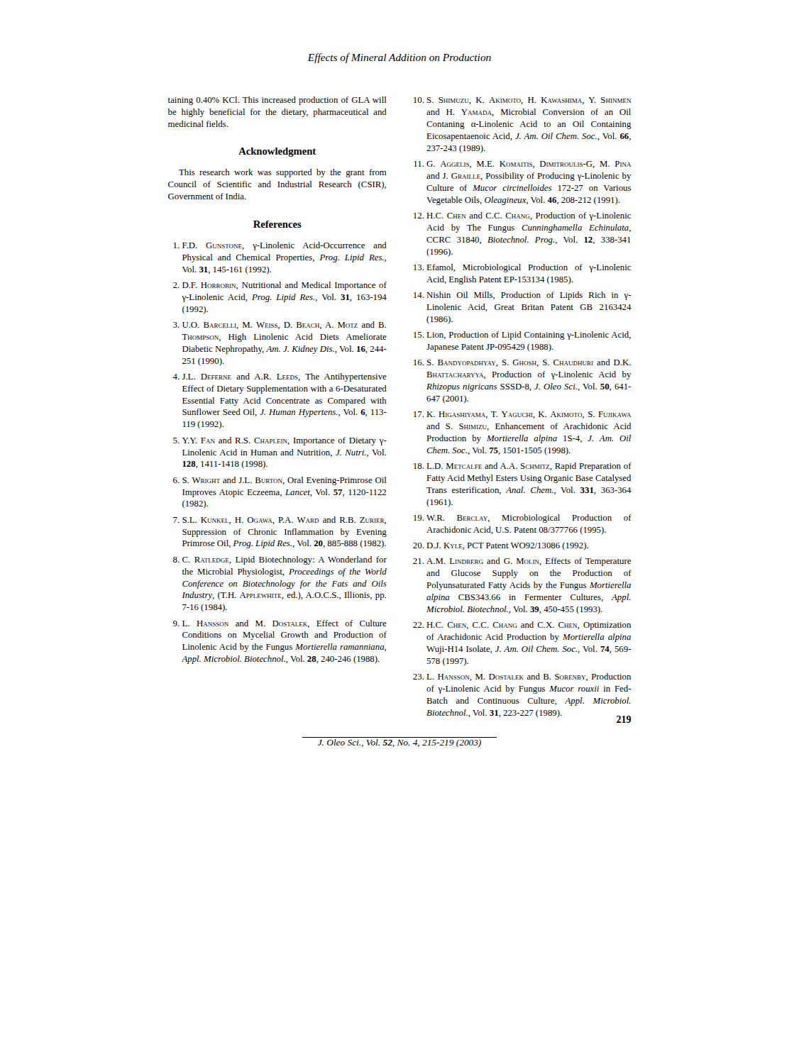Effects of Mineral Addition on Production
taining 0.40% KCl. This increased production of GLA will be highly beneficial for the dietary, pharmaceutical and medicinal fields.
Acknowledgment
This research work was supported by the grant from Council of Scientific and Industrial Research (CSIR), Government of India.
References
F.D. Gunstone, γ-Linolenic Acid-Occurrence and Physical and Chemical Properties, Prog. Lipid Res., Vol. 31, 145-161 (1992).
D.F. Horrobin, Nutritional and Medical Importance of γ-Linolenic Acid, Prog. Lipid Res., Vol. 31, 163-194 (1992).
U.O. Barcelli, M. Weiss, D. Beach, A. Motz and B. Thompson, High Linolenic Acid Diets Ameliorate Diabetic Nephropathy, Am. J. Kidney Dis., Vol. 16, 244-251 (1990).
J.L. Deferne and A.R. Leeds, The Antihypertensive Effect of Dietary Supplementation with a 6-Desaturated Essential Fatty Acid Concentrate as Compared with Sunflower Seed Oil, J. Human Hypertens., Vol. 6, 113-119 (1992).
Y.Y. Fan and R.S. Chaplein, Importance of Dietary γ-Linolenic Acid in Human and Nutrition, J. Nutri., Vol. 128, 1411-1418 (1998).
S. Wright and J.L. Burton, Oral Evening-Primrose Oil Improves Atopic Eczeema, Lancet, Vol. 57, 1120-1122 (1982).
S.L. Kunkel, H. Ogawa, P.A. Ward and R.B. Zurier, Suppression of Chronic Inflammation by Evening Primrose Oil, Prog. Lipid Res., Vol. 20, 885-888 (1982).
C. Ratledge, Lipid Biotechnology: A Wonderland for the Microbial Physiologist, Proceedings of the World Conference on Biotechnology for the Fats and Oils Industry, (T.H. Applewhite, ed.), A.O.C.S., Illionis, pp. 7-16 (1984).
L. Hansson and M. Dostalek, Effect of Culture Conditions on Mycelial Growth and Production of Linolenic Acid by the Fungus Mortierella ramanniana, Appl. Microbiol. Biotechnol., Vol. 28, 240-246 (1988).
S. Shimuzu, K. Akimoto, H. Kawashima, Y. Shinmen and H. Yamada, Microbial Conversion of an Oil Contaning α-Linolenic Acid to an Oil Containing Eicosapentaenoic Acid, J. Am. Oil Chem. Soc., Vol. 66, 237-243 (1989).
G. Aggelis, M.E. Komaitis, Dimitroulis-G, M. Pina and J. Graille, Possibility of Producing γ-Linolenic by Culture of Mucor circinelloides 172-27 on Various Vegetable Oils, Oleagineux, Vol. 46, 208-212 (1991).
H.C. Chen and C.C. Chang, Production of γ-Linolenic Acid by The Fungus Cunninghamella Echinulata, CCRC 31840, Biotechnol. Prog., Vol. 12, 338-341 (1996).
Efamol, Microbiological Production of γ-Linolenic Acid, English Patent EP-153134 (1985).
Nishin Oil Mills, Production of Lipids Rich in γ-Linolenic Acid, Great Britan Patent GB 2163424 (1986).
Lion, Production of Lipid Containing γ-Linolenic Acid, Japanese Patent JP-095429 (1988).
S. Bandyopadhyay, S. Ghosh, S. Chaudhuri and D.K. Bhattacharyya, Production of γ-Linolenic Acid by Rhizopus nigricans SSSD-8, J. Oleo Sci., Vol. 50, 641-647 (2001).
K. Higashiyama, T. Yaguchi, K. Akimoto, S. Fujikawa and S. Shimizu, Enhancement of Arachidonic Acid Production by Mortierella alpina 1S-4, J. Am. Oil Chem. Soc., Vol. 75, 1501-1505 (1998).
L.D. Metcalfe and A.A. Schmitz, Rapid Preparation of Fatty Acid Methyl Esters Using Organic Base Catalysed Trans esterification, Anal. Chem., Vol. 331, 363-364 (1961).
W.R. Berclay, Microbiological Production of Arachidonic Acid, U.S. Patent 08/377766 (1995).
D.J. Kyle, PCT Patent WO92/13086 (1992).
A.M. Lindberg and G. Molin, Effects of Temperature and Glucose Supply on the Production of Polyunsaturated Fatty Acids by the Fungus Mortierella alpina CBS343.66 in Fermenter Cultures, Appl. Microbiol. Biotechnol., Vol. 39, 450-455 (1993).
H.C. Chen, C.C. Chang and C.X. Chen, Optimization of Arachidonic Acid Production by Mortierella alpina Wuji-H14 Isolate, J. Am. Oil Chem. Soc., Vol. 74, 569-578 (1997).
L. Hansson, M. Dostalek and B. Sorenby, Production of γ-Linolenic Acid by Fungus Mucor rouxii in Fed-Batch and Continuous Culture, Appl. Microbiol. Biotechnol., Vol. 31, 223-227 (1989).
219
J. Oleo Sci., Vol. 52, No. 4, 215-219 (2003)